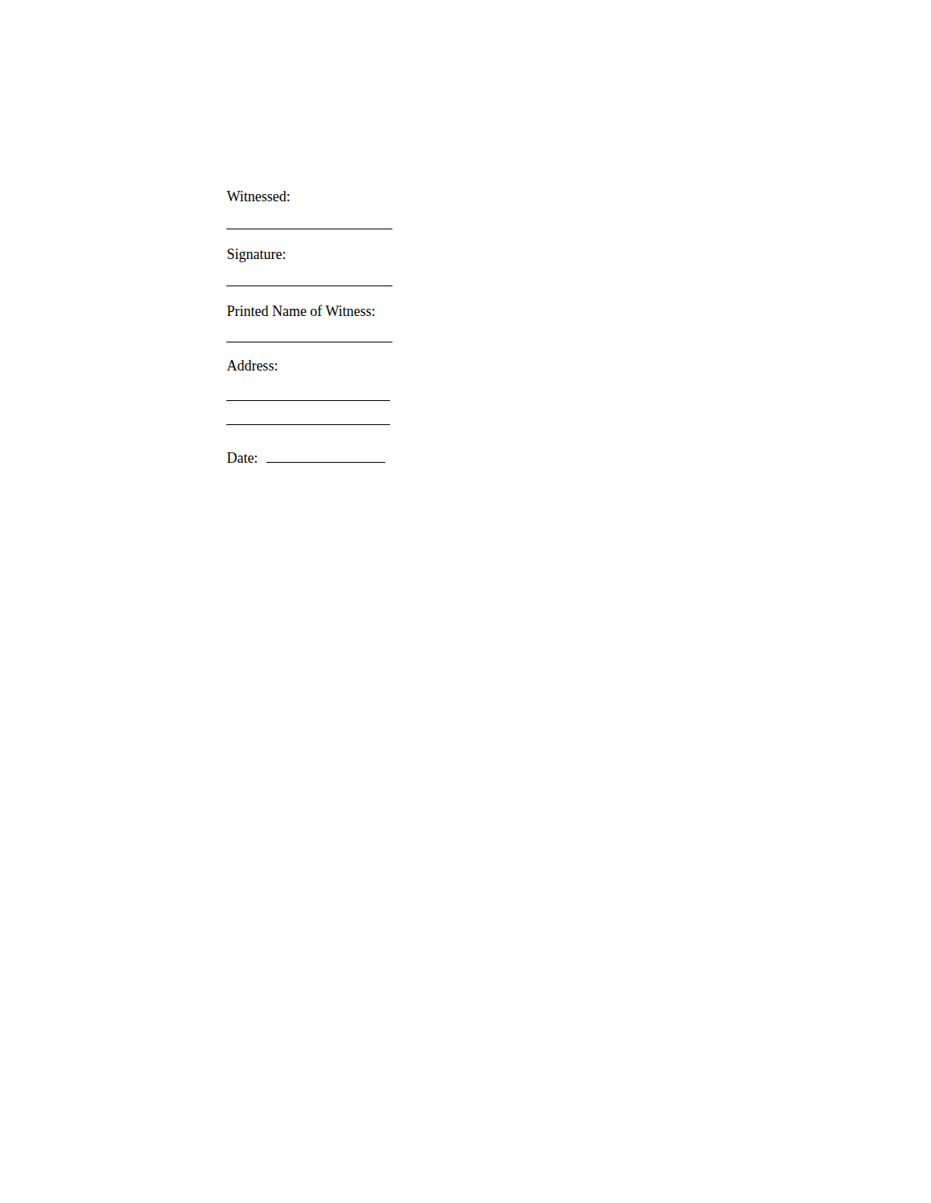Witnessed:
Signature:
Printed Name of Witness:
Address:
Date: